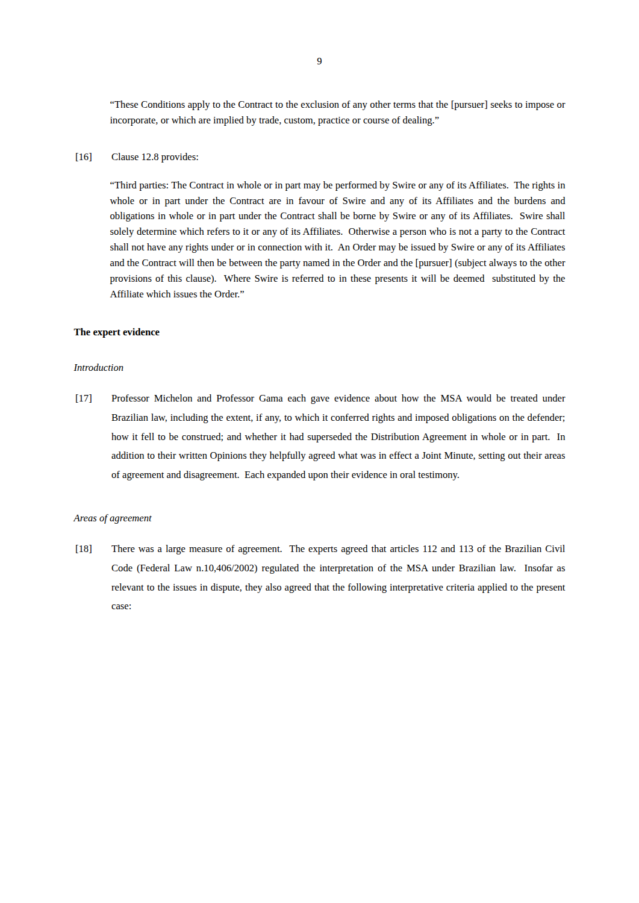9
“These Conditions apply to the Contract to the exclusion of any other terms that the [pursuer] seeks to impose or incorporate, or which are implied by trade, custom, practice or course of dealing.”
[16] Clause 12.8 provides:
“Third parties: The Contract in whole or in part may be performed by Swire or any of its Affiliates. The rights in whole or in part under the Contract are in favour of Swire and any of its Affiliates and the burdens and obligations in whole or in part under the Contract shall be borne by Swire or any of its Affiliates. Swire shall solely determine which refers to it or any of its Affiliates. Otherwise a person who is not a party to the Contract shall not have any rights under or in connection with it. An Order may be issued by Swire or any of its Affiliates and the Contract will then be between the party named in the Order and the [pursuer] (subject always to the other provisions of this clause). Where Swire is referred to in these presents it will be deemed substituted by the Affiliate which issues the Order.”
The expert evidence
Introduction
[17] Professor Michelon and Professor Gama each gave evidence about how the MSA would be treated under Brazilian law, including the extent, if any, to which it conferred rights and imposed obligations on the defender; how it fell to be construed; and whether it had superseded the Distribution Agreement in whole or in part. In addition to their written Opinions they helpfully agreed what was in effect a Joint Minute, setting out their areas of agreement and disagreement. Each expanded upon their evidence in oral testimony.
Areas of agreement
[18] There was a large measure of agreement. The experts agreed that articles 112 and 113 of the Brazilian Civil Code (Federal Law n.10,406/2002) regulated the interpretation of the MSA under Brazilian law. Insofar as relevant to the issues in dispute, they also agreed that the following interpretative criteria applied to the present case: